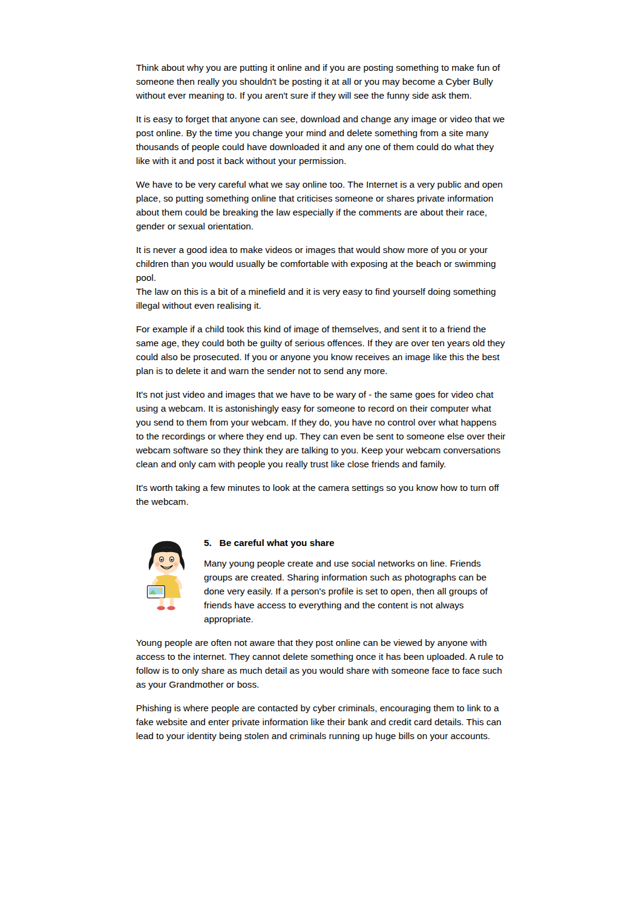Think about why you are putting it online and if you are posting something to make fun of someone then really you shouldn't be posting it at all or you may become a Cyber Bully without ever meaning to. If you aren't sure if they will see the funny side ask them.
It is easy to forget that anyone can see, download and change any image or video that we post online. By the time you change your mind and delete something from a site many thousands of people could have downloaded it and any one of them could do what they like with it and post it back without your permission.
We have to be very careful what we say online too. The Internet is a very public and open place, so putting something online that criticises someone or shares private information about them could be breaking the law especially if the comments are about their race, gender or sexual orientation.
It is never a good idea to make videos or images that would show more of you or your children than you would usually be comfortable with exposing at the beach or swimming pool.
The law on this is a bit of a minefield and it is very easy to find yourself doing something illegal without even realising it.
For example if a child took this kind of image of themselves, and sent it to a friend the same age, they could both be guilty of serious offences. If they are over ten years old they could also be prosecuted. If you or anyone you know receives an image like this the best plan is to delete it and warn the sender not to send any more.
It's not just video and images that we have to be wary of - the same goes for video chat using a webcam. It is astonishingly easy for someone to record on their computer what you send to them from your webcam. If they do, you have no control over what happens to the recordings or where they end up. They can even be sent to someone else over their webcam software so they think they are talking to you. Keep your webcam conversations clean and only cam with people you really trust like close friends and family.
It's worth taking a few minutes to look at the camera settings so you know how to turn off the webcam.
5. Be careful what you share
Many young people create and use social networks on line. Friends groups are created. Sharing information such as photographs can be done very easily. If a person's profile is set to open, then all groups of friends have access to everything and the content is not always appropriate.
Young people are often not aware that they post online can be viewed by anyone with access to the internet. They cannot delete something once it has been uploaded. A rule to follow is to only share as much detail as you would share with someone face to face such as your Grandmother or boss.
Phishing is where people are contacted by cyber criminals, encouraging them to link to a fake website and enter private information like their bank and credit card details. This can lead to your identity being stolen and criminals running up huge bills on your accounts.